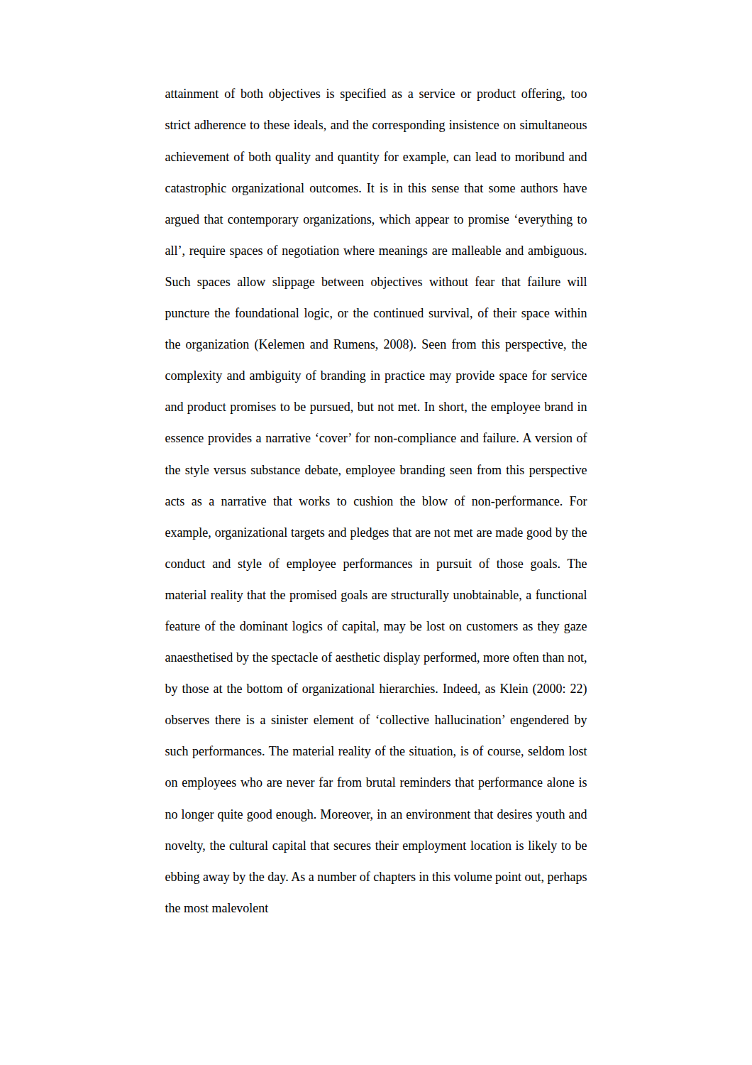attainment of both objectives is specified as a service or product offering, too strict adherence to these ideals, and the corresponding insistence on simultaneous achievement of both quality and quantity for example, can lead to moribund and catastrophic organizational outcomes. It is in this sense that some authors have argued that contemporary organizations, which appear to promise ‘everything to all’, require spaces of negotiation where meanings are malleable and ambiguous. Such spaces allow slippage between objectives without fear that failure will puncture the foundational logic, or the continued survival, of their space within the organization (Kelemen and Rumens, 2008). Seen from this perspective, the complexity and ambiguity of branding in practice may provide space for service and product promises to be pursued, but not met. In short, the employee brand in essence provides a narrative ‘cover’ for non-compliance and failure. A version of the style versus substance debate, employee branding seen from this perspective acts as a narrative that works to cushion the blow of non-performance. For example, organizational targets and pledges that are not met are made good by the conduct and style of employee performances in pursuit of those goals. The material reality that the promised goals are structurally unobtainable, a functional feature of the dominant logics of capital, may be lost on customers as they gaze anaesthetised by the spectacle of aesthetic display performed, more often than not, by those at the bottom of organizational hierarchies. Indeed, as Klein (2000: 22) observes there is a sinister element of ‘collective hallucination’ engendered by such performances. The material reality of the situation, is of course, seldom lost on employees who are never far from brutal reminders that performance alone is no longer quite good enough. Moreover, in an environment that desires youth and novelty, the cultural capital that secures their employment location is likely to be ebbing away by the day. As a number of chapters in this volume point out, perhaps the most malevolent